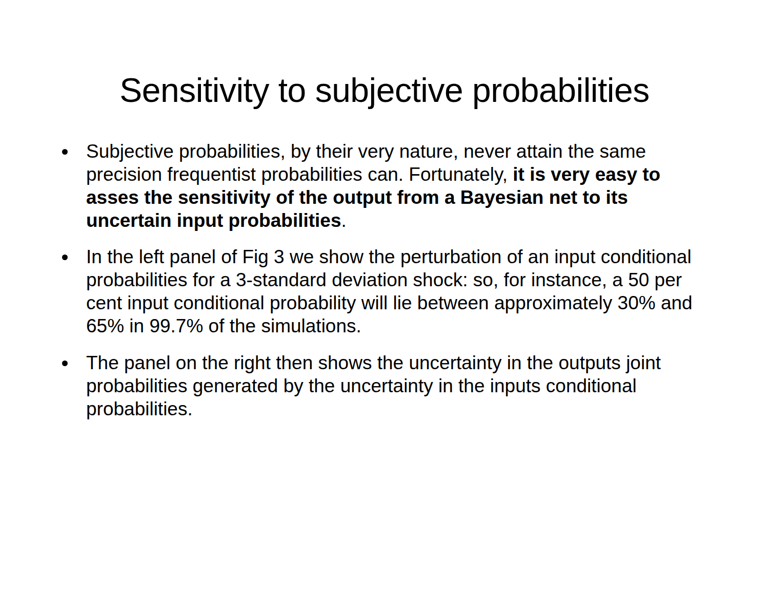Sensitivity to subjective probabilities
Subjective probabilities, by their very nature, never attain the same precision frequentist probabilities can. Fortunately, it is very easy to asses the sensitivity of the output from a Bayesian net to its uncertain input probabilities.
In the left panel of Fig 3 we show the perturbation of an input conditional probabilities for a 3-standard deviation shock: so, for instance, a 50 per cent input conditional probability will lie between approximately 30% and 65% in 99.7% of the simulations.
The panel on the right then shows the uncertainty in the outputs joint probabilities generated by the uncertainty in the inputs conditional probabilities.